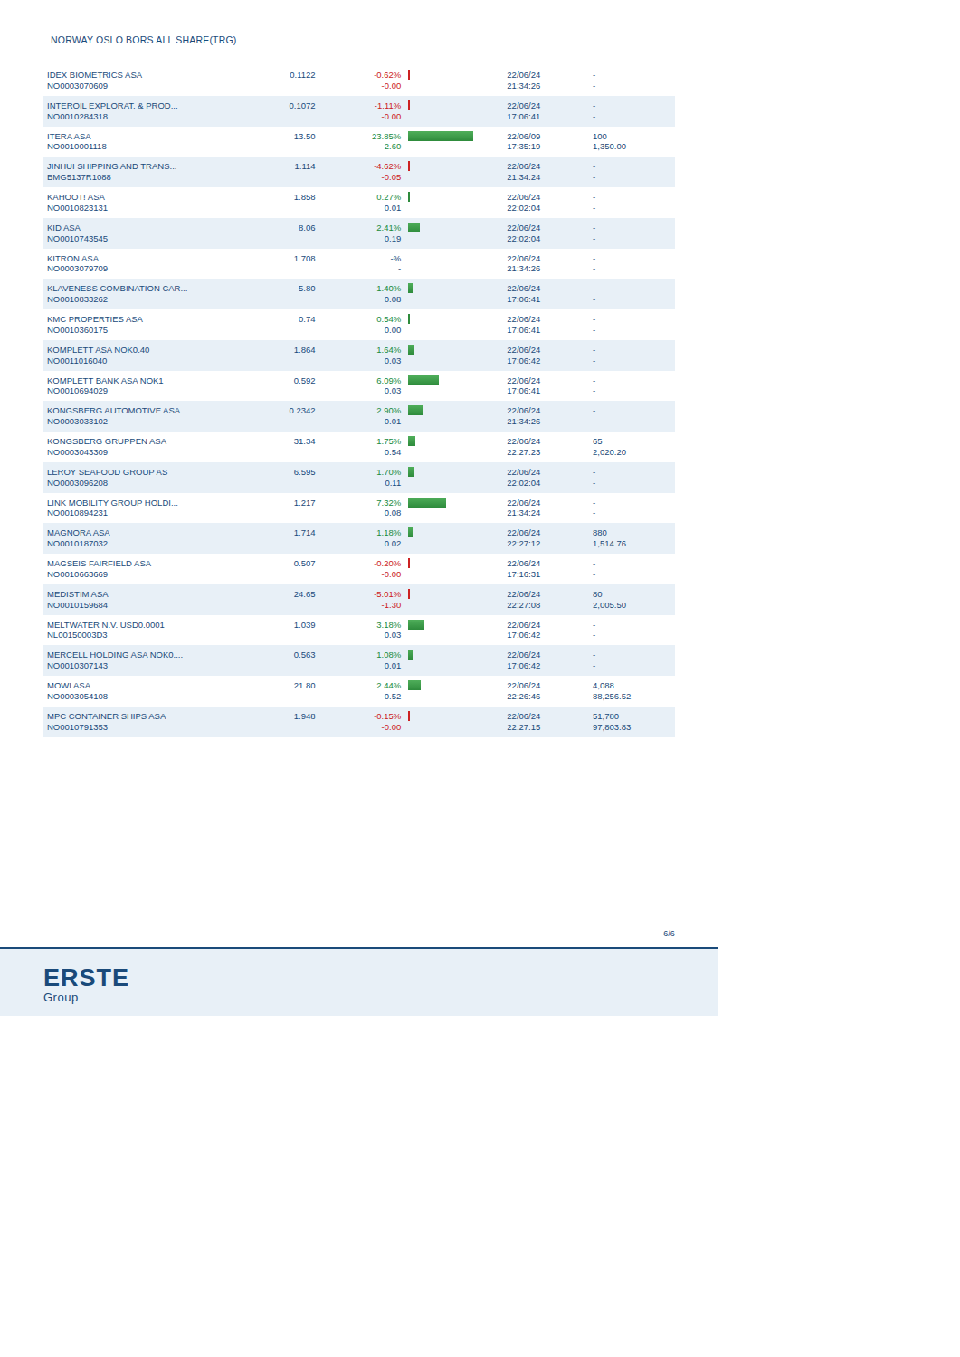NORWAY OSLO BORS ALL SHARE(TRG)
| IDEX BIOMETRICS ASA NO0003070609 | 0.1122 | -0.62% -0.00 | | 22/06/24 21:34:26 | - - |
| INTEROIL EXPLORAT. & PROD... NO0010284318 | 0.1072 | -1.11% -0.00 | | 22/06/24 17:06:41 | - - |
| ITERA ASA NO0010001118 | 13.50 | 23.85% 2.60 | | 22/06/09 17:35:19 | 100 1,350.00 |
| JINHUI SHIPPING AND TRANS... BMG5137R1088 | 1.114 | -4.62% -0.05 | | 22/06/24 21:34:24 | - - |
| KAHOOT! ASA NO0010823131 | 1.858 | 0.27% 0.01 | | 22/06/24 22:02:04 | - - |
| KID ASA NO0010743545 | 8.06 | 2.41% 0.19 | | 22/06/24 22:02:04 | - - |
| KITRON ASA NO0003079709 | 1.708 | -% - | | 22/06/24 21:34:26 | - - |
| KLAVENESS COMBINATION CAR... NO0010833262 | 5.80 | 1.40% 0.08 | | 22/06/24 17:06:41 | - - |
| KMC PROPERTIES ASA NO0010360175 | 0.74 | 0.54% 0.00 | | 22/06/24 17:06:41 | - - |
| KOMPLETT ASA NOK0.40 NO0011016040 | 1.864 | 1.64% 0.03 | | 22/06/24 17:06:42 | - - |
| KOMPLETT BANK ASA NOK1 NO0010694029 | 0.592 | 6.09% 0.03 | | 22/06/24 17:06:41 | - - |
| KONGSBERG AUTOMOTIVE ASA NO0003033102 | 0.2342 | 2.90% 0.01 | | 22/06/24 21:34:26 | - - |
| KONGSBERG GRUPPEN ASA NO0003043309 | 31.34 | 1.75% 0.54 | | 22/06/24 22:27:23 | 65 2,020.20 |
| LEROY SEAFOOD GROUP AS NO0003096208 | 6.595 | 1.70% 0.11 | | 22/06/24 22:02:04 | - - |
| LINK MOBILITY GROUP HOLDI... NO0010894231 | 1.217 | 7.32% 0.08 | | 22/06/24 21:34:24 | - - |
| MAGNORA ASA NO0010187032 | 1.714 | 1.18% 0.02 | | 22/06/24 22:27:12 | 880 1,514.76 |
| MAGSEIS FAIRFIELD ASA NO0010663669 | 0.507 | -0.20% -0.00 | | 22/06/24 17:16:31 | - - |
| MEDISTIM ASA NO0010159684 | 24.65 | -5.01% -1.30 | | 22/06/24 22:27:08 | 80 2,005.50 |
| MELTWATER N.V. USD0.0001 NL00150003D3 | 1.039 | 3.18% 0.03 | | 22/06/24 17:06:42 | - - |
| MERCELL HOLDING ASA NOK0.... NO0010307143 | 0.563 | 1.08% 0.01 | | 22/06/24 17:06:42 | - - |
| MOWI ASA NO0003054108 | 21.80 | 2.44% 0.52 | | 22/06/24 22:26:46 | 4,088 88,256.52 |
| MPC CONTAINER SHIPS ASA NO0010791353 | 1.948 | -0.15% -0.00 | | 22/06/24 22:27:15 | 51,780 97,803.83 |
6/6
ERSTE
Group